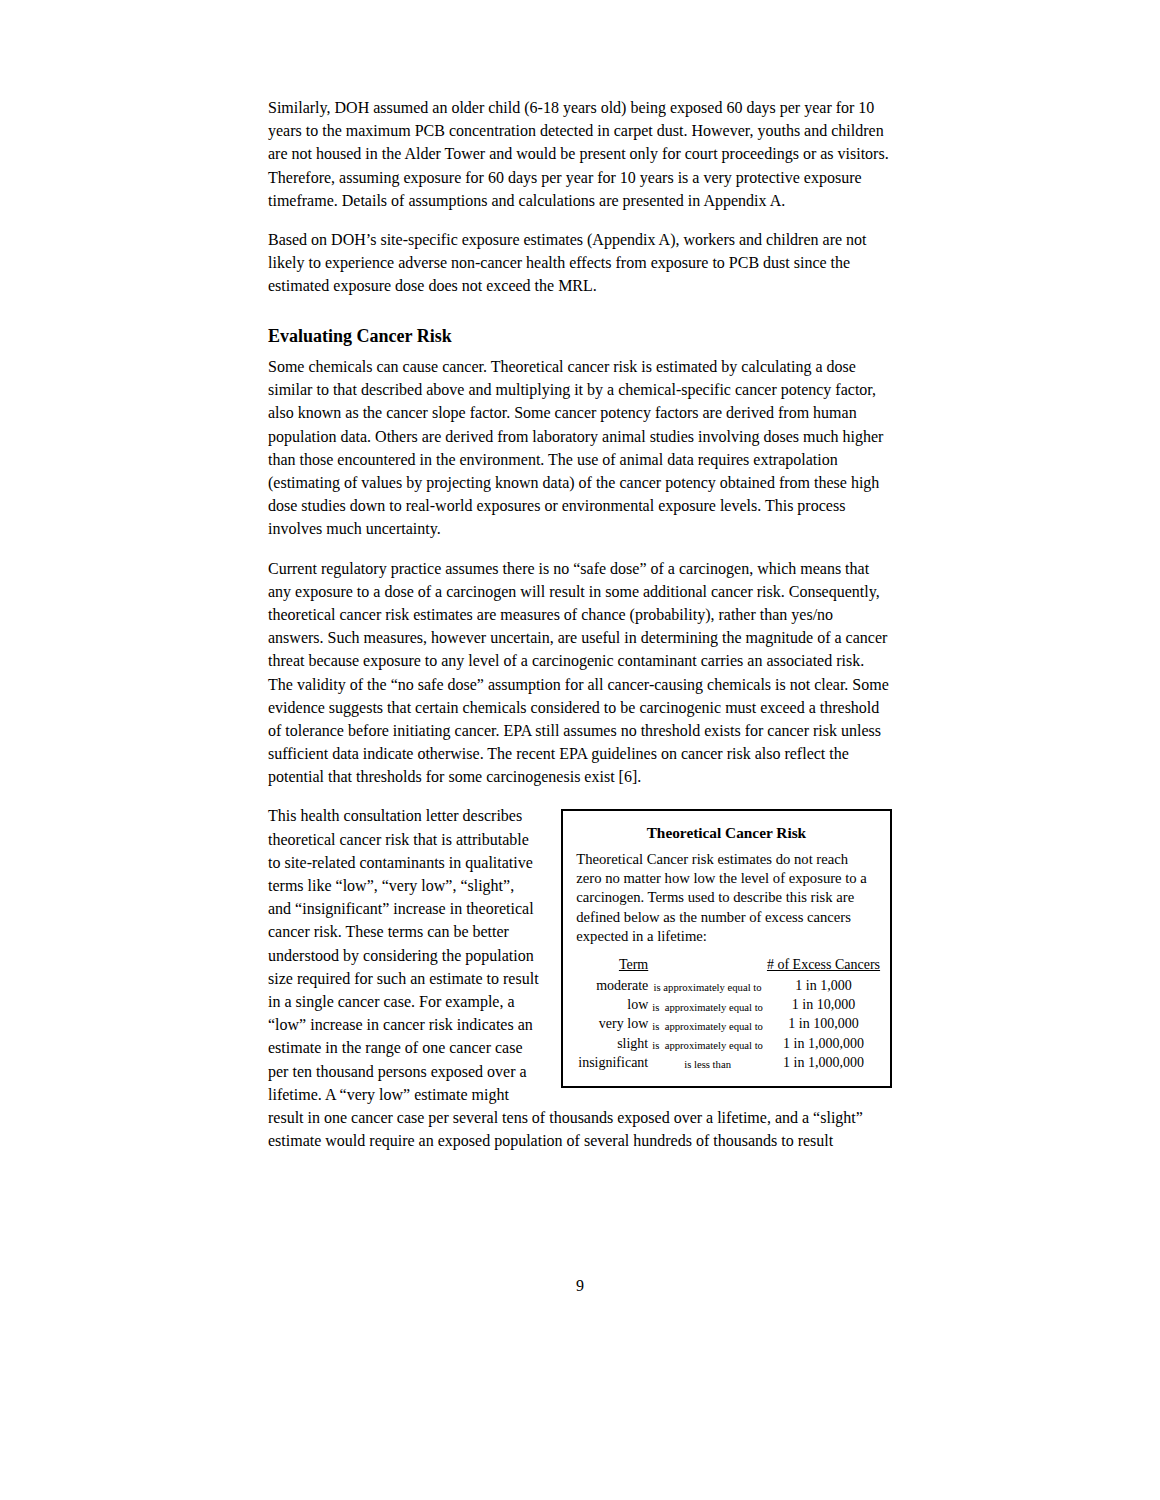Similarly, DOH assumed an older child (6-18 years old) being exposed 60 days per year for 10 years to the maximum PCB concentration detected in carpet dust. However, youths and children are not housed in the Alder Tower and would be present only for court proceedings or as visitors. Therefore, assuming exposure for 60 days per year for 10 years is a very protective exposure timeframe. Details of assumptions and calculations are presented in Appendix A.
Based on DOH’s site-specific exposure estimates (Appendix A), workers and children are not likely to experience adverse non-cancer health effects from exposure to PCB dust since the estimated exposure dose does not exceed the MRL.
Evaluating Cancer Risk
Some chemicals can cause cancer. Theoretical cancer risk is estimated by calculating a dose similar to that described above and multiplying it by a chemical-specific cancer potency factor, also known as the cancer slope factor. Some cancer potency factors are derived from human population data. Others are derived from laboratory animal studies involving doses much higher than those encountered in the environment. The use of animal data requires extrapolation (estimating of values by projecting known data) of the cancer potency obtained from these high dose studies down to real-world exposures or environmental exposure levels. This process involves much uncertainty.
Current regulatory practice assumes there is no “safe dose” of a carcinogen, which means that any exposure to a dose of a carcinogen will result in some additional cancer risk. Consequently, theoretical cancer risk estimates are measures of chance (probability), rather than yes/no answers. Such measures, however uncertain, are useful in determining the magnitude of a cancer threat because exposure to any level of a carcinogenic contaminant carries an associated risk. The validity of the “no safe dose” assumption for all cancer-causing chemicals is not clear. Some evidence suggests that certain chemicals considered to be carcinogenic must exceed a threshold of tolerance before initiating cancer. EPA still assumes no threshold exists for cancer risk unless sufficient data indicate otherwise. The recent EPA guidelines on cancer risk also reflect the potential that thresholds for some carcinogenesis exist [6].
Theoretical Cancer Risk
Theoretical Cancer risk estimates do not reach zero no matter how low the level of exposure to a carcinogen. Terms used to describe this risk are defined below as the number of excess cancers expected in a lifetime:
| Term | | # of Excess Cancers |
| moderate | is approximately equal to | 1 in 1,000 |
| low | is approximately equal to | 1 in 10,000 |
| very low | is approximately equal to | 1 in 100,000 |
| slight | is approximately equal to | 1 in 1,000,000 |
| insignificant | is less than | 1 in 1,000,000 |
This health consultation letter describes theoretical cancer risk that is attributable to site-related contaminants in qualitative terms like “low”, “very low”, “slight”, and “insignificant” increase in theoretical cancer risk. These terms can be better understood by considering the population size required for such an estimate to result in a single cancer case. For example, a “low” increase in cancer risk indicates an estimate in the range of one cancer case per ten thousand persons exposed over a lifetime. A “very low” estimate might result in one cancer case per several tens of thousands exposed over a lifetime, and a “slight” estimate would require an exposed population of several hundreds of thousands to result
9